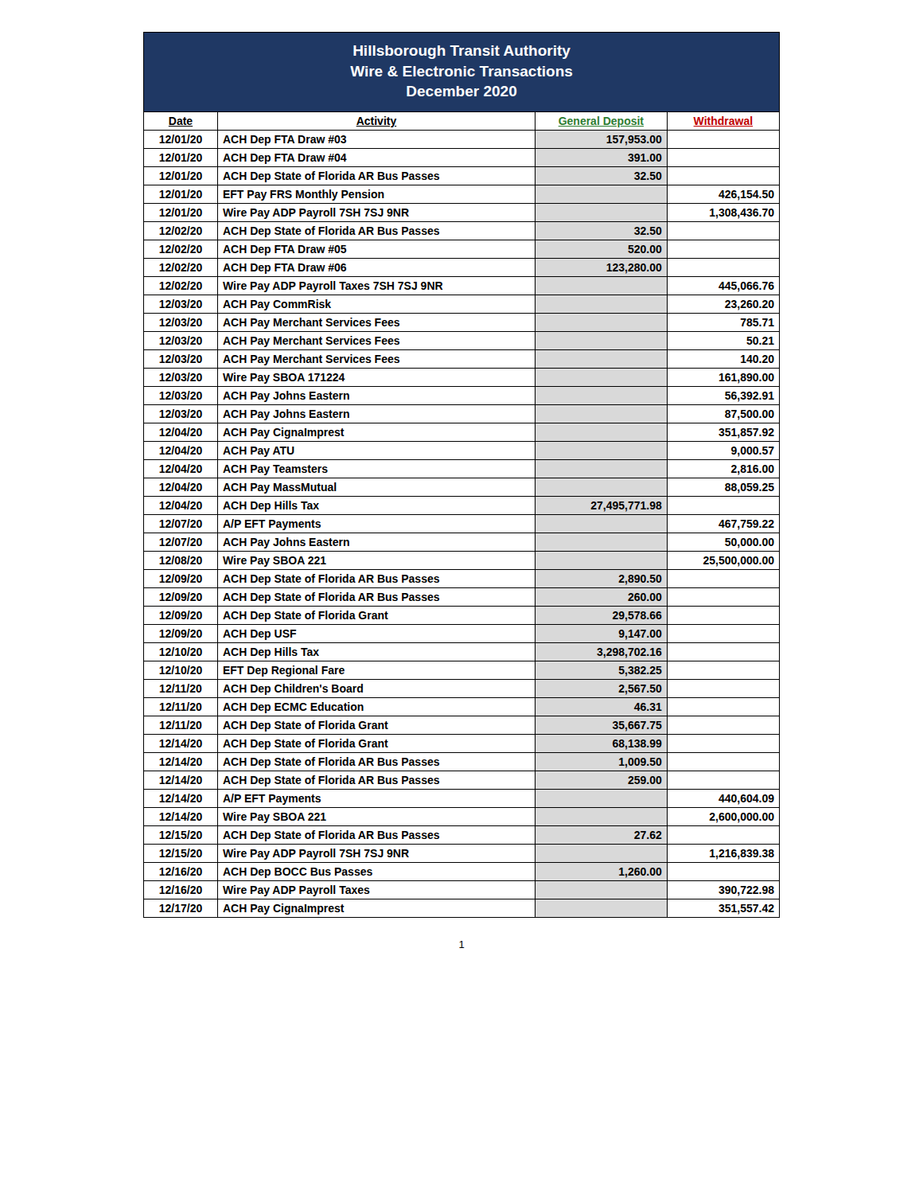Hillsborough Transit Authority Wire & Electronic Transactions December 2020
| Date | Activity | General Deposit | Withdrawal |
| --- | --- | --- | --- |
| 12/01/20 | ACH Dep FTA Draw #03 | 157,953.00 | |
| 12/01/20 | ACH Dep FTA Draw #04 | 391.00 | |
| 12/01/20 | ACH Dep State of Florida AR Bus Passes | 32.50 | |
| 12/01/20 | EFT Pay FRS Monthly Pension | | 426,154.50 |
| 12/01/20 | Wire Pay ADP Payroll 7SH 7SJ 9NR | | 1,308,436.70 |
| 12/02/20 | ACH Dep State of Florida AR Bus Passes | 32.50 | |
| 12/02/20 | ACH Dep FTA Draw #05 | 520.00 | |
| 12/02/20 | ACH Dep FTA Draw #06 | 123,280.00 | |
| 12/02/20 | Wire Pay ADP Payroll Taxes 7SH 7SJ 9NR | | 445,066.76 |
| 12/03/20 | ACH Pay CommRisk | | 23,260.20 |
| 12/03/20 | ACH Pay Merchant Services Fees | | 785.71 |
| 12/03/20 | ACH Pay Merchant Services Fees | | 50.21 |
| 12/03/20 | ACH Pay Merchant Services Fees | | 140.20 |
| 12/03/20 | Wire Pay SBOA 171224 | | 161,890.00 |
| 12/03/20 | ACH Pay Johns Eastern | | 56,392.91 |
| 12/03/20 | ACH Pay Johns Eastern | | 87,500.00 |
| 12/04/20 | ACH Pay CignaImprest | | 351,857.92 |
| 12/04/20 | ACH Pay ATU | | 9,000.57 |
| 12/04/20 | ACH Pay Teamsters | | 2,816.00 |
| 12/04/20 | ACH Pay MassMutual | | 88,059.25 |
| 12/04/20 | ACH Dep Hills Tax | 27,495,771.98 | |
| 12/07/20 | A/P EFT Payments | | 467,759.22 |
| 12/07/20 | ACH Pay Johns Eastern | | 50,000.00 |
| 12/08/20 | Wire Pay SBOA 221 | | 25,500,000.00 |
| 12/09/20 | ACH Dep State of Florida AR Bus Passes | 2,890.50 | |
| 12/09/20 | ACH Dep State of Florida AR Bus Passes | 260.00 | |
| 12/09/20 | ACH Dep State of Florida Grant | 29,578.66 | |
| 12/09/20 | ACH Dep USF | 9,147.00 | |
| 12/10/20 | ACH Dep Hills Tax | 3,298,702.16 | |
| 12/10/20 | EFT Dep Regional Fare | 5,382.25 | |
| 12/11/20 | ACH Dep Children's Board | 2,567.50 | |
| 12/11/20 | ACH Dep ECMC Education | 46.31 | |
| 12/11/20 | ACH Dep State of Florida Grant | 35,667.75 | |
| 12/14/20 | ACH Dep State of Florida Grant | 68,138.99 | |
| 12/14/20 | ACH Dep State of Florida AR Bus Passes | 1,009.50 | |
| 12/14/20 | ACH Dep State of Florida AR Bus Passes | 259.00 | |
| 12/14/20 | A/P EFT Payments | | 440,604.09 |
| 12/14/20 | Wire Pay SBOA 221 | | 2,600,000.00 |
| 12/15/20 | ACH Dep State of Florida AR Bus Passes | 27.62 | |
| 12/15/20 | Wire Pay ADP Payroll 7SH 7SJ 9NR | | 1,216,839.38 |
| 12/16/20 | ACH Dep BOCC Bus Passes | 1,260.00 | |
| 12/16/20 | Wire Pay ADP Payroll Taxes | | 390,722.98 |
| 12/17/20 | ACH Pay CignaImprest | | 351,557.42 |
1